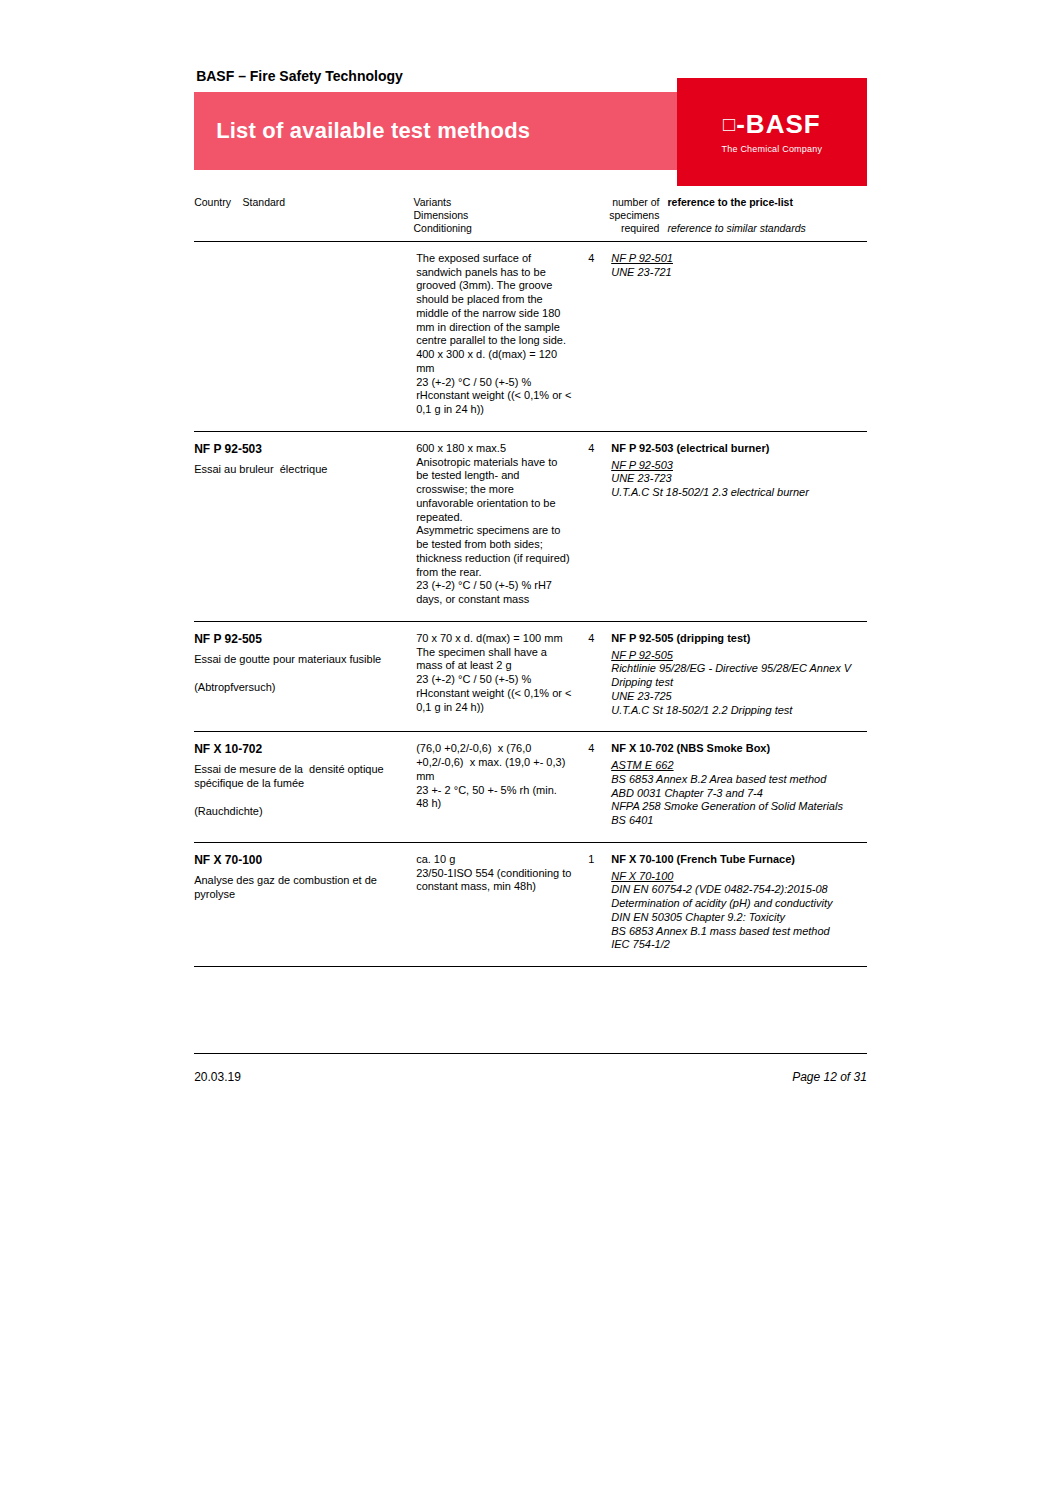BASF – Fire Safety Technology
List of available test methods
□-BASF
The Chemical Company
Country Standard
Variants
Dimensions
Conditioning
number of
specimens
required
reference to the price-list
reference to similar standards
| | The exposed surface of sandwich panels has to be grooved (3mm). The groove should be placed from the middle of the narrow side 180 mm in direction of the sample centre parallel to the long side. 400 x 300 x d. (d(max) = 120 mm 23 (+-2) °C / 50 (+-5) % rHconstant weight ((< 0,1% or < 0,1 g in 24 h)) | 4 | NF P 92-501 UNE 23-721 |
| NF P 92-503 Essai au bruleur électrique | 600 x 180 x max.5 Anisotropic materials have to be tested length- and crosswise; the more unfavorable orientation to be repeated. Asymmetric specimens are to be tested from both sides; thickness reduction (if required) from the rear. 23 (+-2) °C / 50 (+-5) % rH7 days, or constant mass | 4 | NF P 92-503 (electrical burner) NF P 92-503 UNE 23-723 U.T.A.C St 18-502/1 2.3 electrical burner |
| NF P 92-505 Essai de goutte pour materiaux fusible (Abtropfversuch) | 70 x 70 x d. d(max) = 100 mm The specimen shall have a mass of at least 2 g 23 (+-2) °C / 50 (+-5) % rHconstant weight ((< 0,1% or < 0,1 g in 24 h)) | 4 | NF P 92-505 (dripping test) NF P 92-505 Richtlinie 95/28/EG - Directive 95/28/EC Annex V Dripping test UNE 23-725 U.T.A.C St 18-502/1 2.2 Dripping test |
| NF X 10-702 Essai de mesure de la densité optique spécifique de la fumée (Rauchdichte) | (76,0 +0,2/-0,6) x (76,0 +0,2/-0,6) x max. (19,0 +- 0,3) mm 23 +- 2 °C, 50 +- 5% rh (min. 48 h) | 4 | NF X 10-702 (NBS Smoke Box) ASTM E 662 BS 6853 Annex B.2 Area based test method ABD 0031 Chapter 7-3 and 7-4 NFPA 258 Smoke Generation of Solid Materials BS 6401 |
| NF X 70-100 Analyse des gaz de combustion et de pyrolyse | ca. 10 g 23/50-1ISO 554 (conditioning to constant mass, min 48h) | 1 | NF X 70-100 (French Tube Furnace) NF X 70-100 DIN EN 60754-2 (VDE 0482-754-2):2015-08 Determination of acidity (pH) and conductivity DIN EN 50305 Chapter 9.2: Toxicity BS 6853 Annex B.1 mass based test method IEC 754-1/2 |
20.03.19
Page 12 of 31